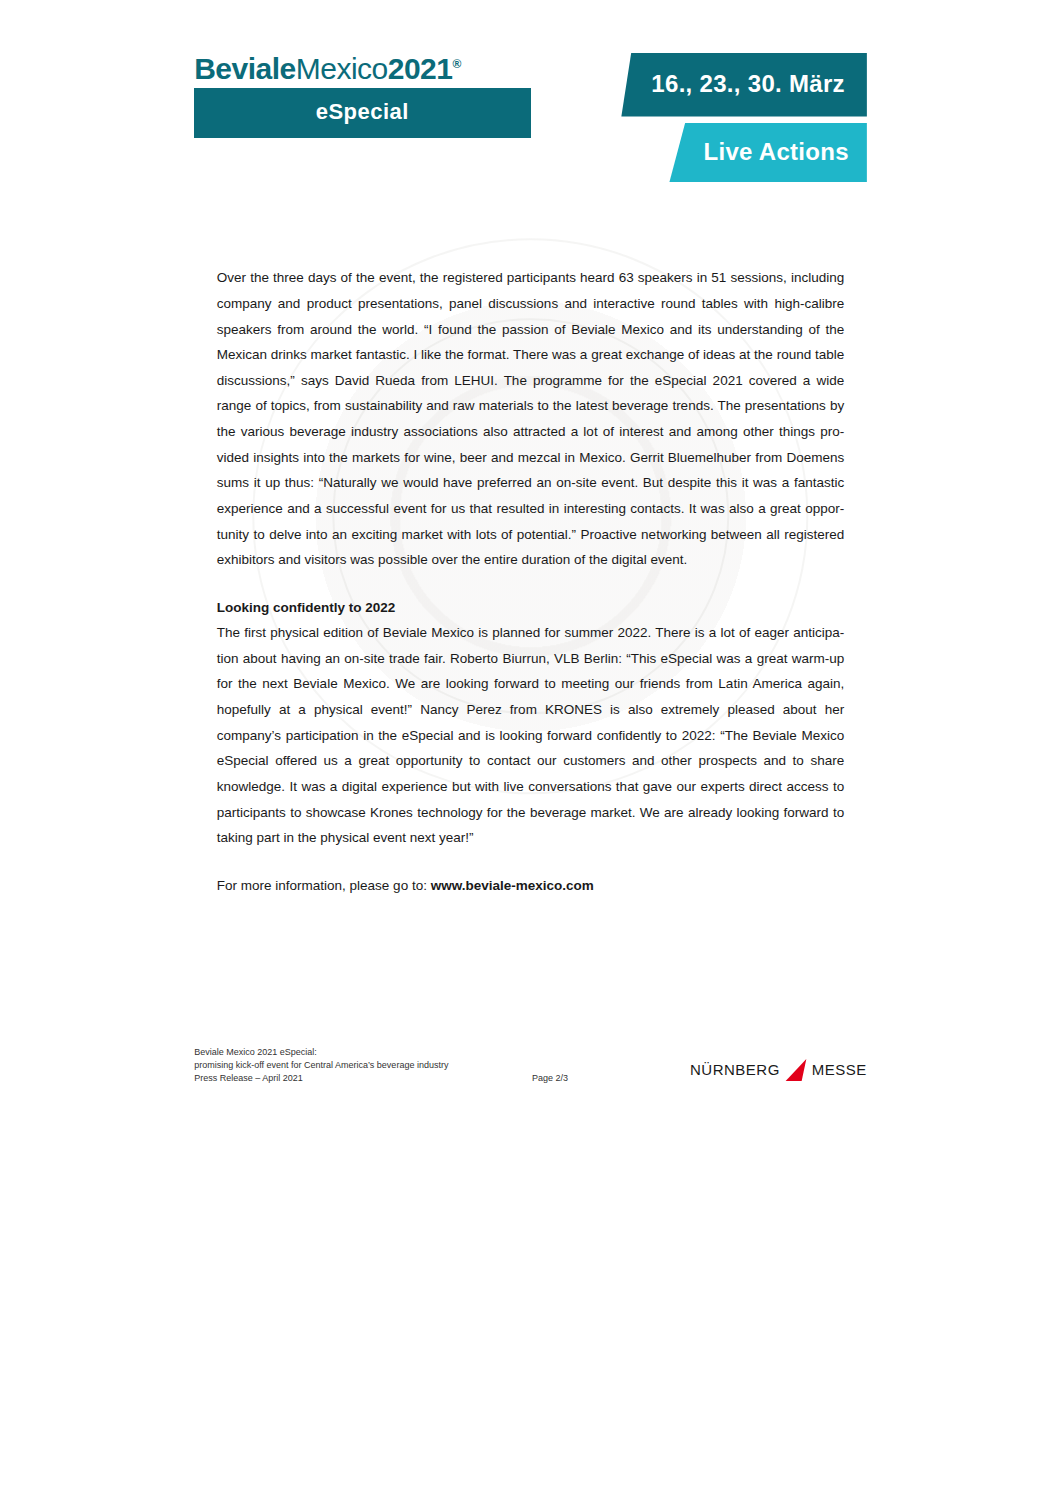BevialeMexico2021®
eSpecial
16., 23., 30. März
Live Actions
Over the three days of the event, the registered participants heard 63 speakers in 51 sessions, including company and product presentations, panel discussions and interactive round tables with high-calibre speakers from around the world. “I found the passion of Beviale Mexico and its understanding of the Mexican drinks market fantastic. I like the format. There was a great exchange of ideas at the round table discussions,” says David Rueda from LEHUI. The programme for the eSpecial 2021 covered a wide range of topics, from sustainability and raw materials to the latest beverage trends. The presentations by the various beverage industry associations also attracted a lot of interest and among other things provided insights into the markets for wine, beer and mezcal in Mexico. Gerrit Bluemelhuber from Doemens sums it up thus: “Naturally we would have preferred an on-site event. But despite this it was a fantastic experience and a successful event for us that resulted in interesting contacts. It was also a great opportunity to delve into an exciting market with lots of potential.” Proactive networking between all registered exhibitors and visitors was possible over the entire duration of the digital event.
Looking confidently to 2022
The first physical edition of Beviale Mexico is planned for summer 2022. There is a lot of eager anticipation about having an on-site trade fair. Roberto Biurrun, VLB Berlin: “This eSpecial was a great warm-up for the next Beviale Mexico. We are looking forward to meeting our friends from Latin America again, hopefully at a physical event!” Nancy Perez from KRONES is also extremely pleased about her company’s participation in the eSpecial and is looking forward confidently to 2022: “The Beviale Mexico eSpecial offered us a great opportunity to contact our customers and other prospects and to share knowledge. It was a digital experience but with live conversations that gave our experts direct access to participants to showcase Krones technology for the beverage market. We are already looking forward to taking part in the physical event next year!”
For more information, please go to: www.beviale-mexico.com
Beviale Mexico 2021 eSpecial:
promising kick-off event for Central America’s beverage industry
Press Release – April 2021 Page 2/3
NÜRNBERG MESSE